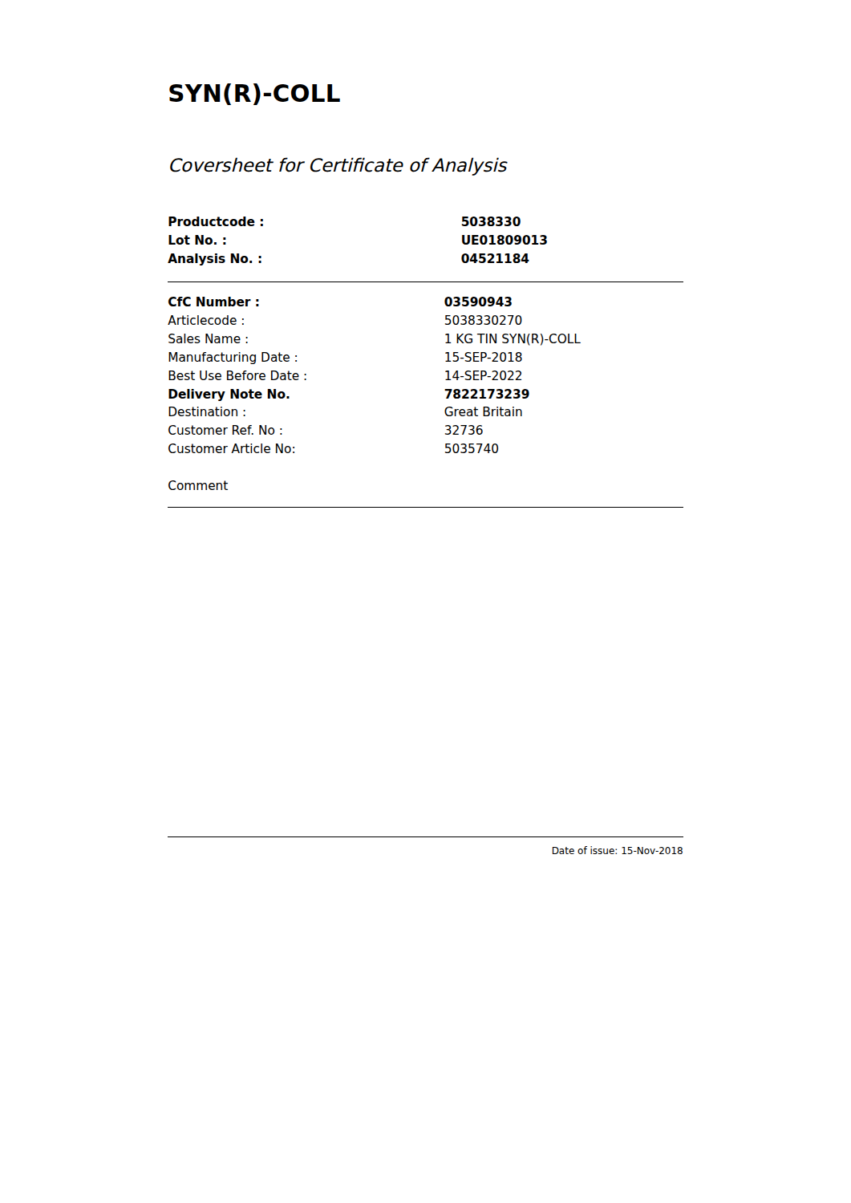SYN(R)-COLL
Coversheet for Certificate of Analysis
| Productcode : | 5038330 |
| Lot No. : | UE01809013 |
| Analysis No. : | 04521184 |
| CfC Number : | 03590943 |
| Articlecode : | 5038330270 |
| Sales Name : | 1 KG TIN SYN(R)-COLL |
| Manufacturing Date : | 15-SEP-2018 |
| Best Use Before Date : | 14-SEP-2022 |
| Delivery Note No. | 7822173239 |
| Destination : | Great Britain |
| Customer Ref. No : | 32736 |
| Customer Article No: | 5035740 |
Comment
Date of issue: 15-Nov-2018